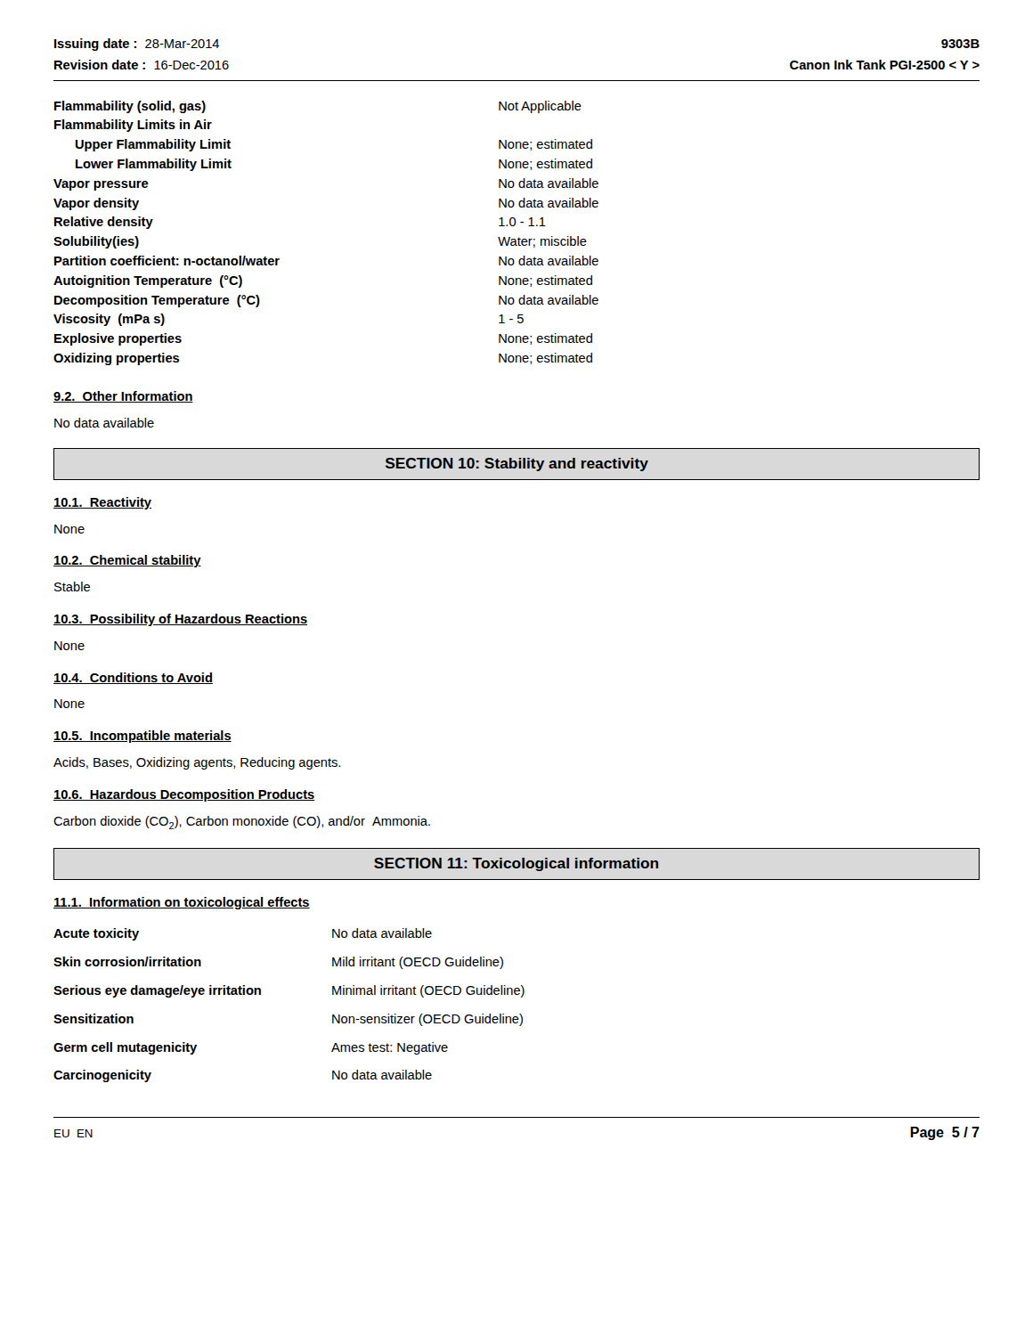Issuing date : 28-Mar-2014
9303B
Revision date : 16-Dec-2016
Canon Ink Tank PGI-2500 < Y >
| Flammability (solid, gas) | Not Applicable |
| Flammability Limits in Air | |
| Upper Flammability Limit | None; estimated |
| Lower Flammability Limit | None; estimated |
| Vapor pressure | No data available |
| Vapor density | No data available |
| Relative density | 1.0 - 1.1 |
| Solubility(ies) | Water; miscible |
| Partition coefficient: n-octanol/water | No data available |
| Autoignition Temperature (°C) | None; estimated |
| Decomposition Temperature (°C) | No data available |
| Viscosity (mPa s) | 1 - 5 |
| Explosive properties | None; estimated |
| Oxidizing properties | None; estimated |
9.2. Other Information
No data available
SECTION 10: Stability and reactivity
10.1. Reactivity
None
10.2. Chemical stability
Stable
10.3. Possibility of Hazardous Reactions
None
10.4. Conditions to Avoid
None
10.5. Incompatible materials
Acids, Bases, Oxidizing agents, Reducing agents.
10.6. Hazardous Decomposition Products
Carbon dioxide (CO2), Carbon monoxide (CO), and/or Ammonia.
SECTION 11: Toxicological information
11.1. Information on toxicological effects
| Acute toxicity | No data available |
| Skin corrosion/irritation | Mild irritant (OECD Guideline) |
| Serious eye damage/eye irritation | Minimal irritant (OECD Guideline) |
| Sensitization | Non-sensitizer (OECD Guideline) |
| Germ cell mutagenicity | Ames test: Negative |
| Carcinogenicity | No data available |
EU EN
Page 5 / 7